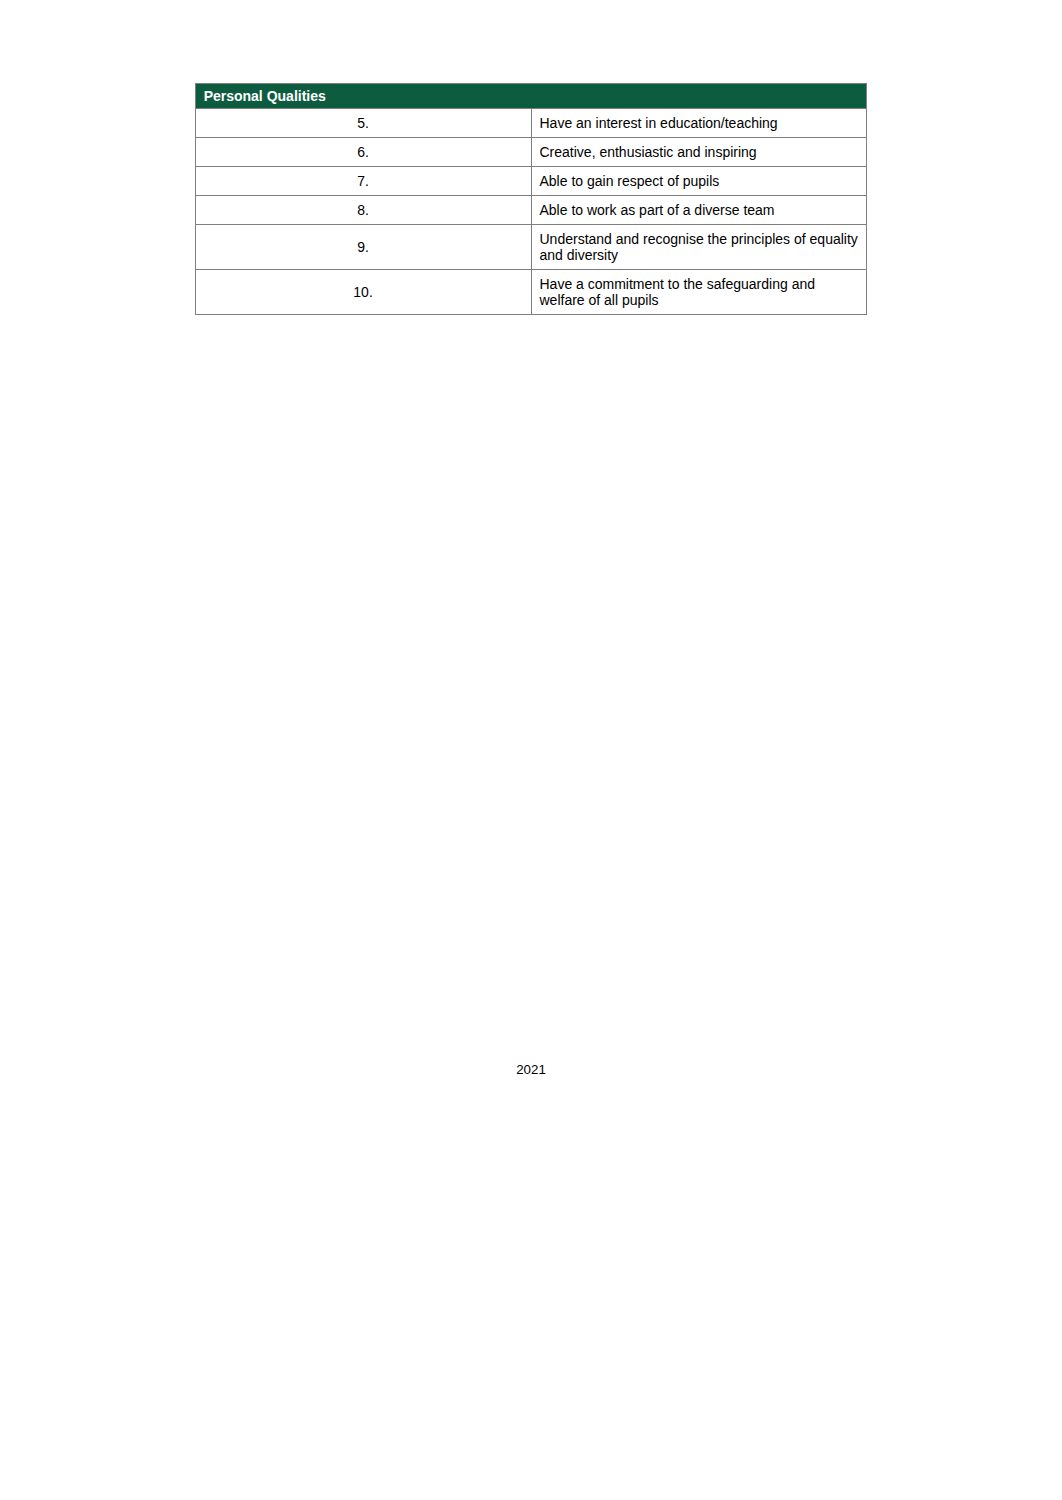| Personal Qualities |
| --- |
| 5. | Have an interest in education/teaching |
| 6. | Creative, enthusiastic and inspiring |
| 7. | Able to gain respect of pupils |
| 8. | Able to work as part of a diverse team |
| 9. | Understand and recognise the principles of equality and diversity |
| 10. | Have a commitment to the safeguarding and welfare of all pupils |
2021